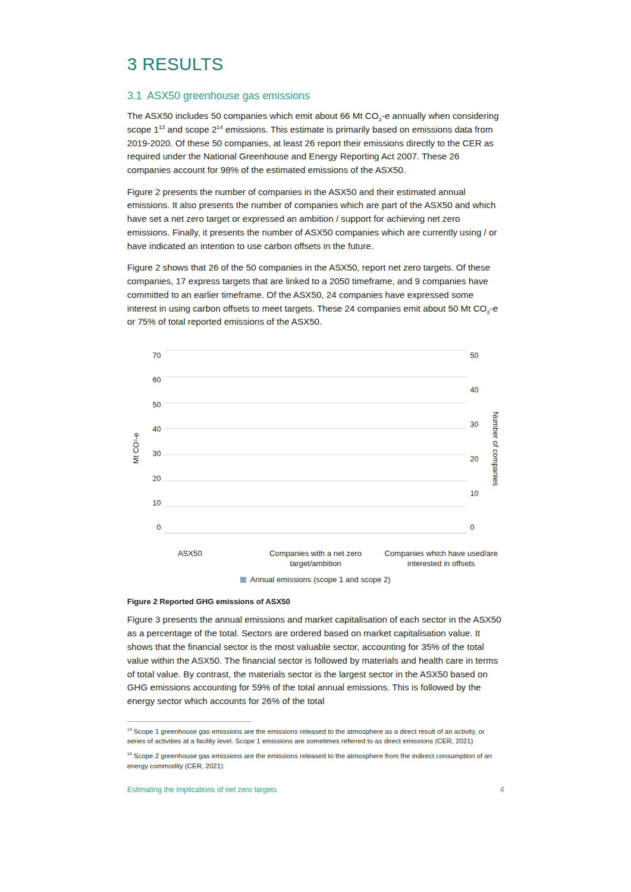3 RESULTS
3.1 ASX50 greenhouse gas emissions
The ASX50 includes 50 companies which emit about 66 Mt CO2-e annually when considering scope 113 and scope 214 emissions. This estimate is primarily based on emissions data from 2019-2020. Of these 50 companies, at least 26 report their emissions directly to the CER as required under the National Greenhouse and Energy Reporting Act 2007. These 26 companies account for 98% of the estimated emissions of the ASX50.
Figure 2 presents the number of companies in the ASX50 and their estimated annual emissions. It also presents the number of companies which are part of the ASX50 and which have set a net zero target or expressed an ambition / support for achieving net zero emissions. Finally, it presents the number of ASX50 companies which are currently using / or have indicated an intention to use carbon offsets in the future.
Figure 2 shows that 26 of the 50 companies in the ASX50, report net zero targets. Of these companies, 17 express targets that are linked to a 2050 timeframe, and 9 companies have committed to an earlier timeframe. Of the ASX50, 24 companies have expressed some interest in using carbon offsets to meet targets. These 24 companies emit about 50 Mt CO2-e or 75% of total reported emissions of the ASX50.
Mt CO2-e
706050403020100
50403020100
Number of companies
ASX50
Companies with a net zero target/ambition
Companies which have used/are interested in offsets
Annual emissions (scope 1 and scope 2)
Figure 2 Reported GHG emissions of ASX50
Figure 3 presents the annual emissions and market capitalisation of each sector in the ASX50 as a percentage of the total. Sectors are ordered based on market capitalisation value. It shows that the financial sector is the most valuable sector, accounting for 35% of the total value within the ASX50. The financial sector is followed by materials and health care in terms of total value. By contrast, the materials sector is the largest sector in the ASX50 based on GHG emissions accounting for 59% of the total annual emissions. This is followed by the energy sector which accounts for 26% of the total
13 Scope 1 greenhouse gas emissions are the emissions released to the atmosphere as a direct result of an activity, or series of activities at a facility level. Scope 1 emissions are sometimes referred to as direct emissions (CER, 2021)
14 Scope 2 greenhouse gas emissions are the emissions released to the atmosphere from the indirect consumption of an energy commodity (CER, 2021)
Estimating the implications of net zero targets 4